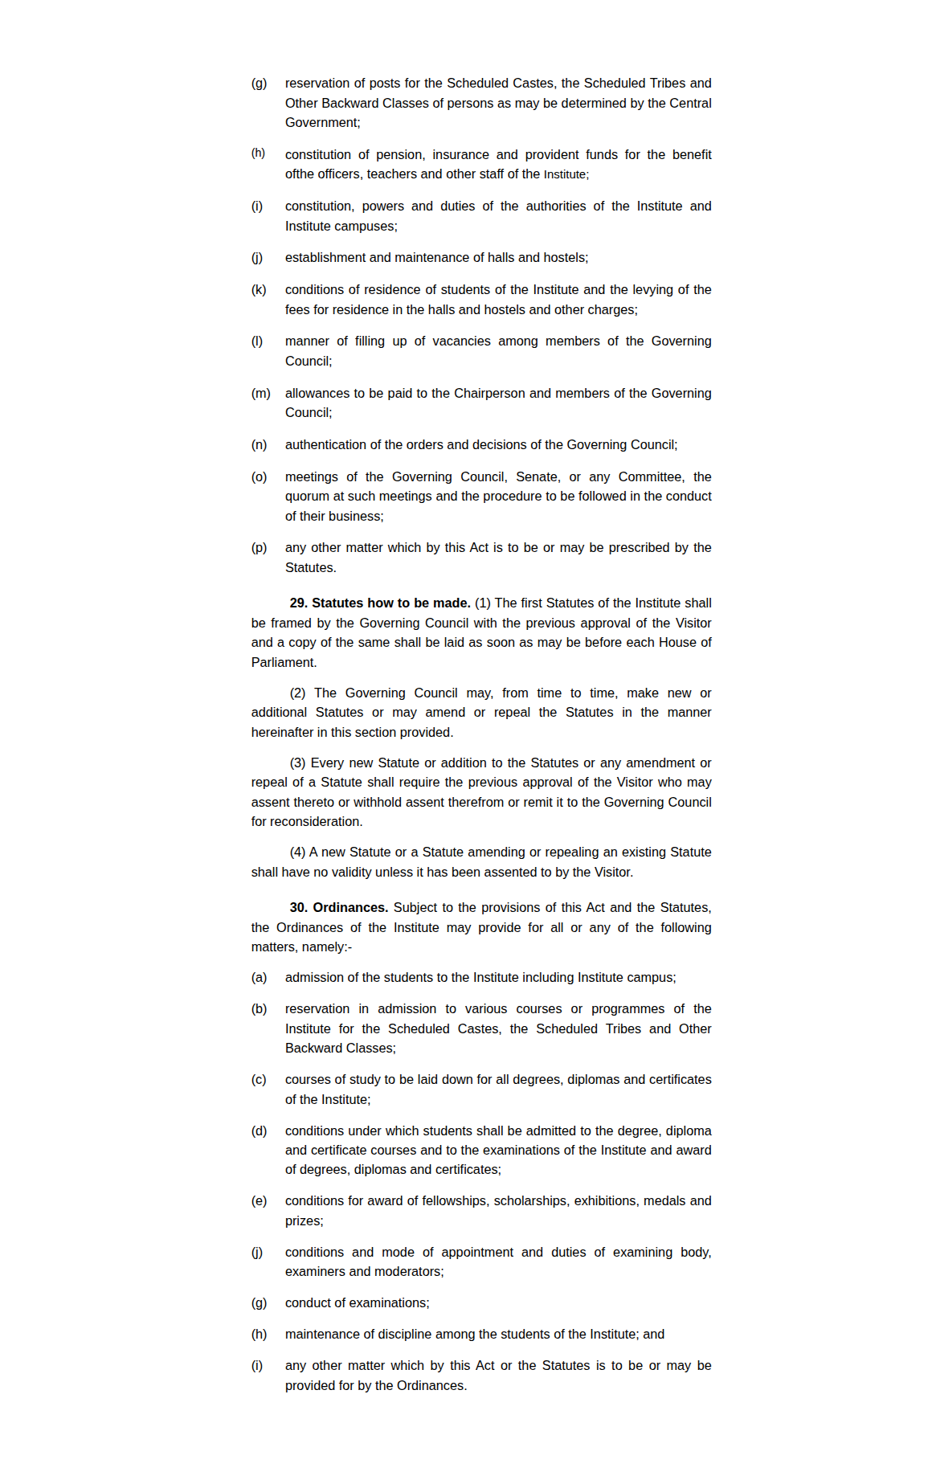(g) reservation of posts for the Scheduled Castes, the Scheduled Tribes and Other Backward Classes of persons as may be determined by the Central Government;
(h) constitution of pension, insurance and provident funds for the benefit ofthe officers, teachers and other staff of the Institute;
(i) constitution, powers and duties of the authorities of the Institute and Institute campuses;
(j) establishment and maintenance of halls and hostels;
(k) conditions of residence of students of the Institute and the levying of the fees for residence in the halls and hostels and other charges;
(l) manner of filling up of vacancies among members of the Governing Council;
(m) allowances to be paid to the Chairperson and members of the Governing Council;
(n) authentication of the orders and decisions of the Governing Council;
(o) meetings of the Governing Council, Senate, or any Committee, the quorum at such meetings and the procedure to be followed in the conduct of their business;
(p) any other matter which by this Act is to be or may be prescribed by the Statutes.
29. Statutes how to be made. (1) The first Statutes of the Institute shall be framed by the Governing Council with the previous approval of the Visitor and a copy of the same shall be laid as soon as may be before each House of Parliament.
(2) The Governing Council may, from time to time, make new or additional Statutes or may amend or repeal the Statutes in the manner hereinafter in this section provided.
(3) Every new Statute or addition to the Statutes or any amendment or repeal of a Statute shall require the previous approval of the Visitor who may assent thereto or withhold assent therefrom or remit it to the Governing Council for reconsideration.
(4) A new Statute or a Statute amending or repealing an existing Statute shall have no validity unless it has been assented to by the Visitor.
30. Ordinances. Subject to the provisions of this Act and the Statutes, the Ordinances of the Institute may provide for all or any of the following matters, namely:-
(a) admission of the students to the Institute including Institute campus;
(b) reservation in admission to various courses or programmes of the Institute for the Scheduled Castes, the Scheduled Tribes and Other Backward Classes;
(c) courses of study to be laid down for all degrees, diplomas and certificates of the Institute;
(d) conditions under which students shall be admitted to the degree, diploma and certificate courses and to the examinations of the Institute and award of degrees, diplomas and certificates;
(e) conditions for award of fellowships, scholarships, exhibitions, medals and prizes;
(j) conditions and mode of appointment and duties of examining body, examiners and moderators;
(g) conduct of examinations;
(h) maintenance of discipline among the students of the Institute; and
(i) any other matter which by this Act or the Statutes is to be or may be provided for by the Ordinances.